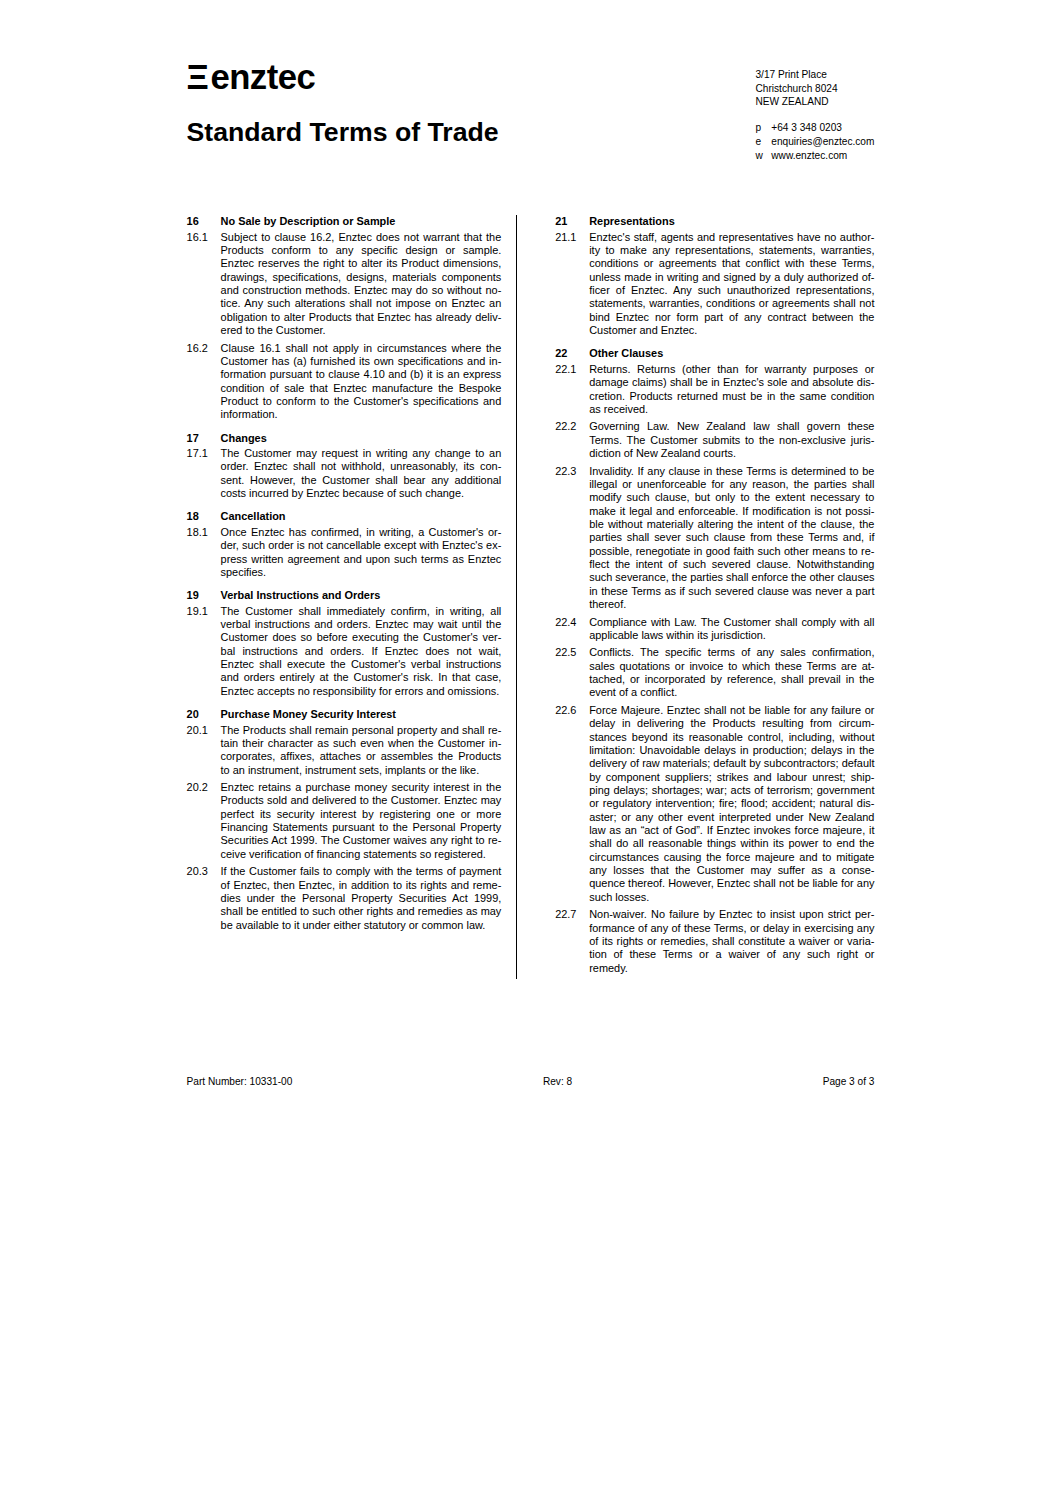Ξenztec
Standard Terms of Trade
3/17 Print Place
Christchurch 8024
NEW ZEALAND
| p | +64 3 348 0203 |
| e | enquiries@enztec.com |
| w | www.enztec.com |
16 No Sale by Description or Sample
16.1 Subject to clause 16.2, Enztec does not warrant that the Products conform to any specific design or sample. Enztec reserves the right to alter its Product dimensions, drawings, specifications, designs, materials components and construction methods. Enztec may do so without notice. Any such alterations shall not impose on Enztec an obligation to alter Products that Enztec has already delivered to the Customer.
16.2 Clause 16.1 shall not apply in circumstances where the Customer has (a) furnished its own specifications and information pursuant to clause 4.10 and (b) it is an express condition of sale that Enztec manufacture the Bespoke Product to conform to the Customer's specifications and information.
17 Changes
17.1 The Customer may request in writing any change to an order. Enztec shall not withhold, unreasonably, its consent. However, the Customer shall bear any additional costs incurred by Enztec because of such change.
18 Cancellation
18.1 Once Enztec has confirmed, in writing, a Customer's order, such order is not cancellable except with Enztec's express written agreement and upon such terms as Enztec specifies.
19 Verbal Instructions and Orders
19.1 The Customer shall immediately confirm, in writing, all verbal instructions and orders. Enztec may wait until the Customer does so before executing the Customer's verbal instructions and orders. If Enztec does not wait, Enztec shall execute the Customer's verbal instructions and orders entirely at the Customer's risk. In that case, Enztec accepts no responsibility for errors and omissions.
20 Purchase Money Security Interest
20.1 The Products shall remain personal property and shall retain their character as such even when the Customer incorporates, affixes, attaches or assembles the Products to an instrument, instrument sets, implants or the like.
20.2 Enztec retains a purchase money security interest in the Products sold and delivered to the Customer. Enztec may perfect its security interest by registering one or more Financing Statements pursuant to the Personal Property Securities Act 1999. The Customer waives any right to receive verification of financing statements so registered.
20.3 If the Customer fails to comply with the terms of payment of Enztec, then Enztec, in addition to its rights and remedies under the Personal Property Securities Act 1999, shall be entitled to such other rights and remedies as may be available to it under either statutory or common law.
21 Representations
21.1 Enztec's staff, agents and representatives have no authority to make any representations, statements, warranties, conditions or agreements that conflict with these Terms, unless made in writing and signed by a duly authorized officer of Enztec. Any such unauthorized representations, statements, warranties, conditions or agreements shall not bind Enztec nor form part of any contract between the Customer and Enztec.
22 Other Clauses
22.1 Returns. Returns (other than for warranty purposes or damage claims) shall be in Enztec's sole and absolute discretion. Products returned must be in the same condition as received.
22.2 Governing Law. New Zealand law shall govern these Terms. The Customer submits to the non-exclusive jurisdiction of New Zealand courts.
22.3 Invalidity. If any clause in these Terms is determined to be illegal or unenforceable for any reason, the parties shall modify such clause, but only to the extent necessary to make it legal and enforceable. If modification is not possible without materially altering the intent of the clause, the parties shall sever such clause from these Terms and, if possible, renegotiate in good faith such other means to reflect the intent of such severed clause. Notwithstanding such severance, the parties shall enforce the other clauses in these Terms as if such severed clause was never a part thereof.
22.4 Compliance with Law. The Customer shall comply with all applicable laws within its jurisdiction.
22.5 Conflicts. The specific terms of any sales confirmation, sales quotations or invoice to which these Terms are attached, or incorporated by reference, shall prevail in the event of a conflict.
22.6 Force Majeure. Enztec shall not be liable for any failure or delay in delivering the Products resulting from circumstances beyond its reasonable control, including, without limitation: Unavoidable delays in production; delays in the delivery of raw materials; default by subcontractors; default by component suppliers; strikes and labour unrest; shipping delays; shortages; war; acts of terrorism; government or regulatory intervention; fire; flood; accident; natural disaster; or any other event interpreted under New Zealand law as an “act of God”. If Enztec invokes force majeure, it shall do all reasonable things within its power to end the circumstances causing the force majeure and to mitigate any losses that the Customer may suffer as a consequence thereof. However, Enztec shall not be liable for any such losses.
22.7 Non-waiver. No failure by Enztec to insist upon strict performance of any of these Terms, or delay in exercising any of its rights or remedies, shall constitute a waiver or variation of these Terms or a waiver of any such right or remedy.
Part Number: 10331-00 Rev: 8 Page 3 of 3